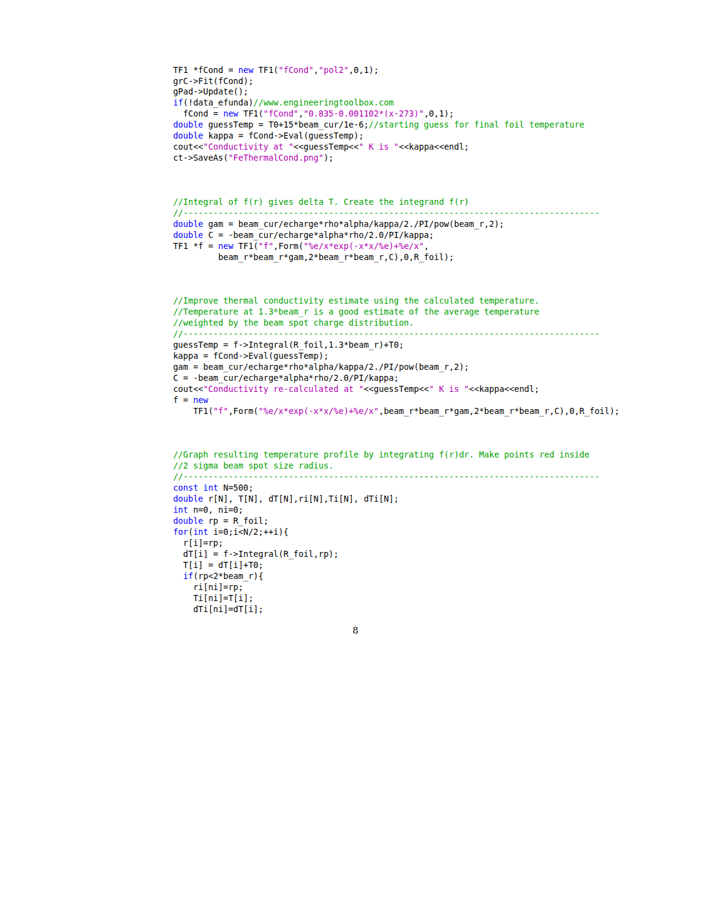TF1 *fCond = new TF1("fCond","pol2",0,1);
grC->Fit(fCond);
gPad->Update();
if(!data_efunda)//www.engineeringtoolbox.com
  fCond = new TF1("fCond","0.835-0.001102*(x-273)",0,1);
double guessTemp = T0+15*beam_cur/1e-6;//starting guess for final foil temperature
double kappa = fCond->Eval(guessTemp);
cout<<"Conductivity at "<<guessTemp<<" K is "<<kappa<<endl;
ct->SaveAs("FeThermalCond.png");



//Integral of f(r) gives delta T. Create the integrand f(r)
//-----------------------------------------------------------------------------------
double gam = beam_cur/echarge*rho*alpha/kappa/2./PI/pow(beam_r,2);
double C = -beam_cur/echarge*alpha*rho/2.0/PI/kappa;
TF1 *f = new TF1("f",Form("%e/x*exp(-x*x/%e)+%e/x",
         beam_r*beam_r*gam,2*beam_r*beam_r,C),0,R_foil);



//Improve thermal conductivity estimate using the calculated temperature.
//Temperature at 1.3*beam_r is a good estimate of the average temperature
//weighted by the beam spot charge distribution.
//-----------------------------------------------------------------------------------
guessTemp = f->Integral(R_foil,1.3*beam_r)+T0;
kappa = fCond->Eval(guessTemp);
gam = beam_cur/echarge*rho*alpha/kappa/2./PI/pow(beam_r,2);
C = -beam_cur/echarge*alpha*rho/2.0/PI/kappa;
cout<<"Conductivity re-calculated at "<<guessTemp<<" K is "<<kappa<<endl;
f = new
    TF1("f",Form("%e/x*exp(-x*x/%e)+%e/x",beam_r*beam_r*gam,2*beam_r*beam_r,C),0,R_foil);



//Graph resulting temperature profile by integrating f(r)dr. Make points red inside
//2 sigma beam spot size radius.
//-----------------------------------------------------------------------------------
const int N=500;
double r[N], T[N], dT[N],ri[N],Ti[N], dTi[N];
int n=0, ni=0;
double rp = R_foil;
for(int i=0;i<N/2;++i){
  r[i]=rp;
  dT[i] = f->Integral(R_foil,rp);
  T[i] = dT[i]+T0;
  if(rp<2*beam_r){
    ri[ni]=rp;
    Ti[ni]=T[i];
    dTi[ni]=dT[i];
8